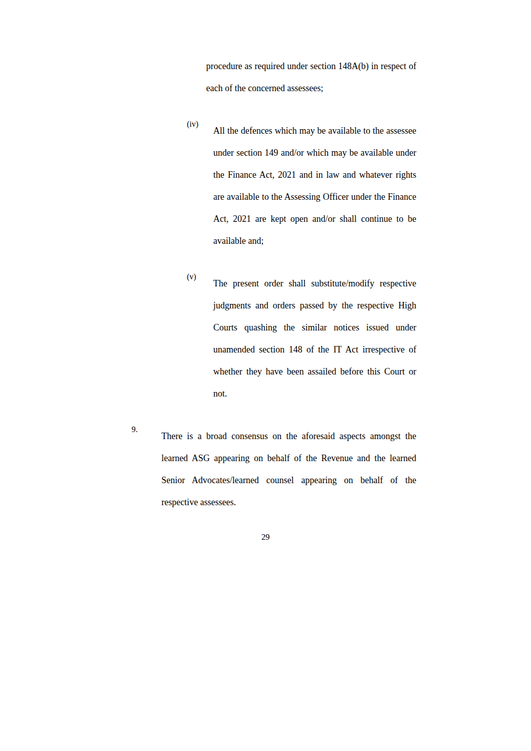procedure as required under section 148A(b) in respect of each of the concerned assessees;
(iv)
All the defences which may be available to the assessee under section 149 and/or which may be available under the Finance Act, 2021 and in law and whatever rights are available to the Assessing Officer under the Finance Act, 2021 are kept open and/or shall continue to be available and;
(v)
The present order shall substitute/modify respective judgments and orders passed by the respective High Courts quashing the similar notices issued under unamended section 148 of the IT Act irrespective of whether they have been assailed before this Court or not.
9.
There is a broad consensus on the aforesaid aspects amongst the learned ASG appearing on behalf of the Revenue and the learned Senior Advocates/learned counsel appearing on behalf of the respective assessees.
29